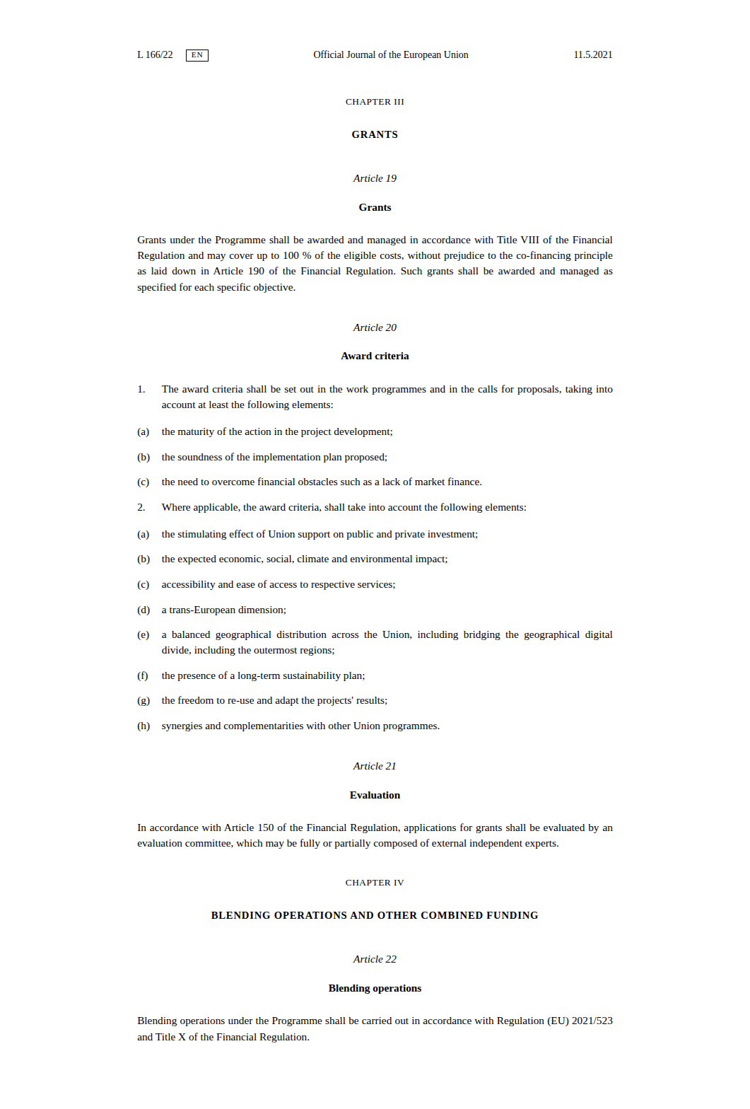L 166/22 EN
Official Journal of the European Union
11.5.2021
CHAPTER III
GRANTS
Article 19
Grants
Grants under the Programme shall be awarded and managed in accordance with Title VIII of the Financial Regulation and may cover up to 100 % of the eligible costs, without prejudice to the co-financing principle as laid down in Article 190 of the Financial Regulation. Such grants shall be awarded and managed as specified for each specific objective.
Article 20
Award criteria
1.
The award criteria shall be set out in the work programmes and in the calls for proposals, taking into account at least the following elements:
(a) the maturity of the action in the project development;
(b) the soundness of the implementation plan proposed;
(c) the need to overcome financial obstacles such as a lack of market finance.
2.
Where applicable, the award criteria, shall take into account the following elements:
(a) the stimulating effect of Union support on public and private investment;
(b) the expected economic, social, climate and environmental impact;
(c) accessibility and ease of access to respective services;
(d) a trans-European dimension;
(e) a balanced geographical distribution across the Union, including bridging the geographical digital divide, including the outermost regions;
(f) the presence of a long-term sustainability plan;
(g) the freedom to re-use and adapt the projects' results;
(h) synergies and complementarities with other Union programmes.
Article 21
Evaluation
In accordance with Article 150 of the Financial Regulation, applications for grants shall be evaluated by an evaluation committee, which may be fully or partially composed of external independent experts.
CHAPTER IV
BLENDING OPERATIONS AND OTHER COMBINED FUNDING
Article 22
Blending operations
Blending operations under the Programme shall be carried out in accordance with Regulation (EU) 2021/523 and Title X of the Financial Regulation.